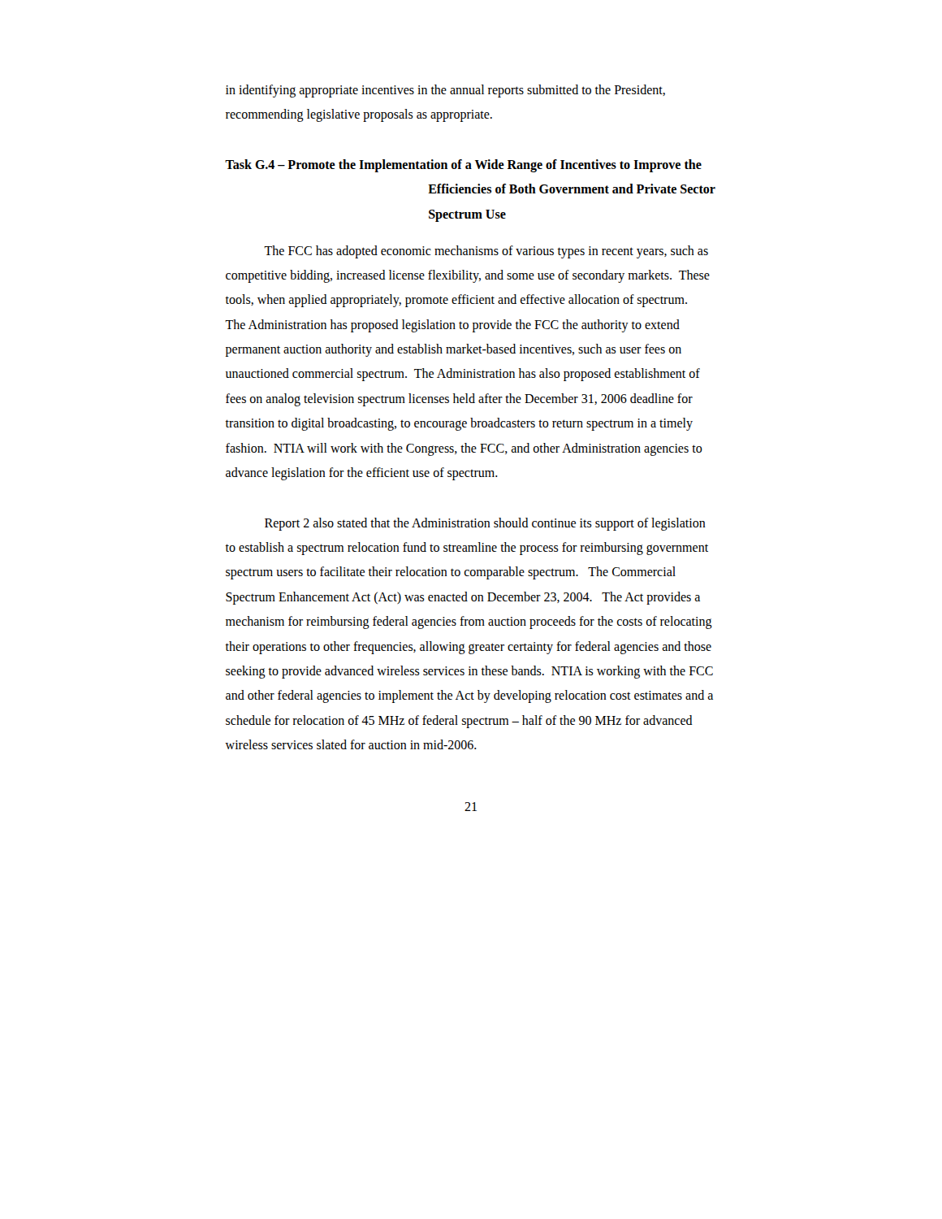in identifying appropriate incentives in the annual reports submitted to the President, recommending legislative proposals as appropriate.
Task G.4 – Promote the Implementation of a Wide Range of Incentives to Improve the Efficiencies of Both Government and Private Sector Spectrum Use
The FCC has adopted economic mechanisms of various types in recent years, such as competitive bidding, increased license flexibility, and some use of secondary markets. These tools, when applied appropriately, promote efficient and effective allocation of spectrum. The Administration has proposed legislation to provide the FCC the authority to extend permanent auction authority and establish market-based incentives, such as user fees on unauctioned commercial spectrum. The Administration has also proposed establishment of fees on analog television spectrum licenses held after the December 31, 2006 deadline for transition to digital broadcasting, to encourage broadcasters to return spectrum in a timely fashion. NTIA will work with the Congress, the FCC, and other Administration agencies to advance legislation for the efficient use of spectrum.
Report 2 also stated that the Administration should continue its support of legislation to establish a spectrum relocation fund to streamline the process for reimbursing government spectrum users to facilitate their relocation to comparable spectrum. The Commercial Spectrum Enhancement Act (Act) was enacted on December 23, 2004. The Act provides a mechanism for reimbursing federal agencies from auction proceeds for the costs of relocating their operations to other frequencies, allowing greater certainty for federal agencies and those seeking to provide advanced wireless services in these bands. NTIA is working with the FCC and other federal agencies to implement the Act by developing relocation cost estimates and a schedule for relocation of 45 MHz of federal spectrum – half of the 90 MHz for advanced wireless services slated for auction in mid-2006.
21